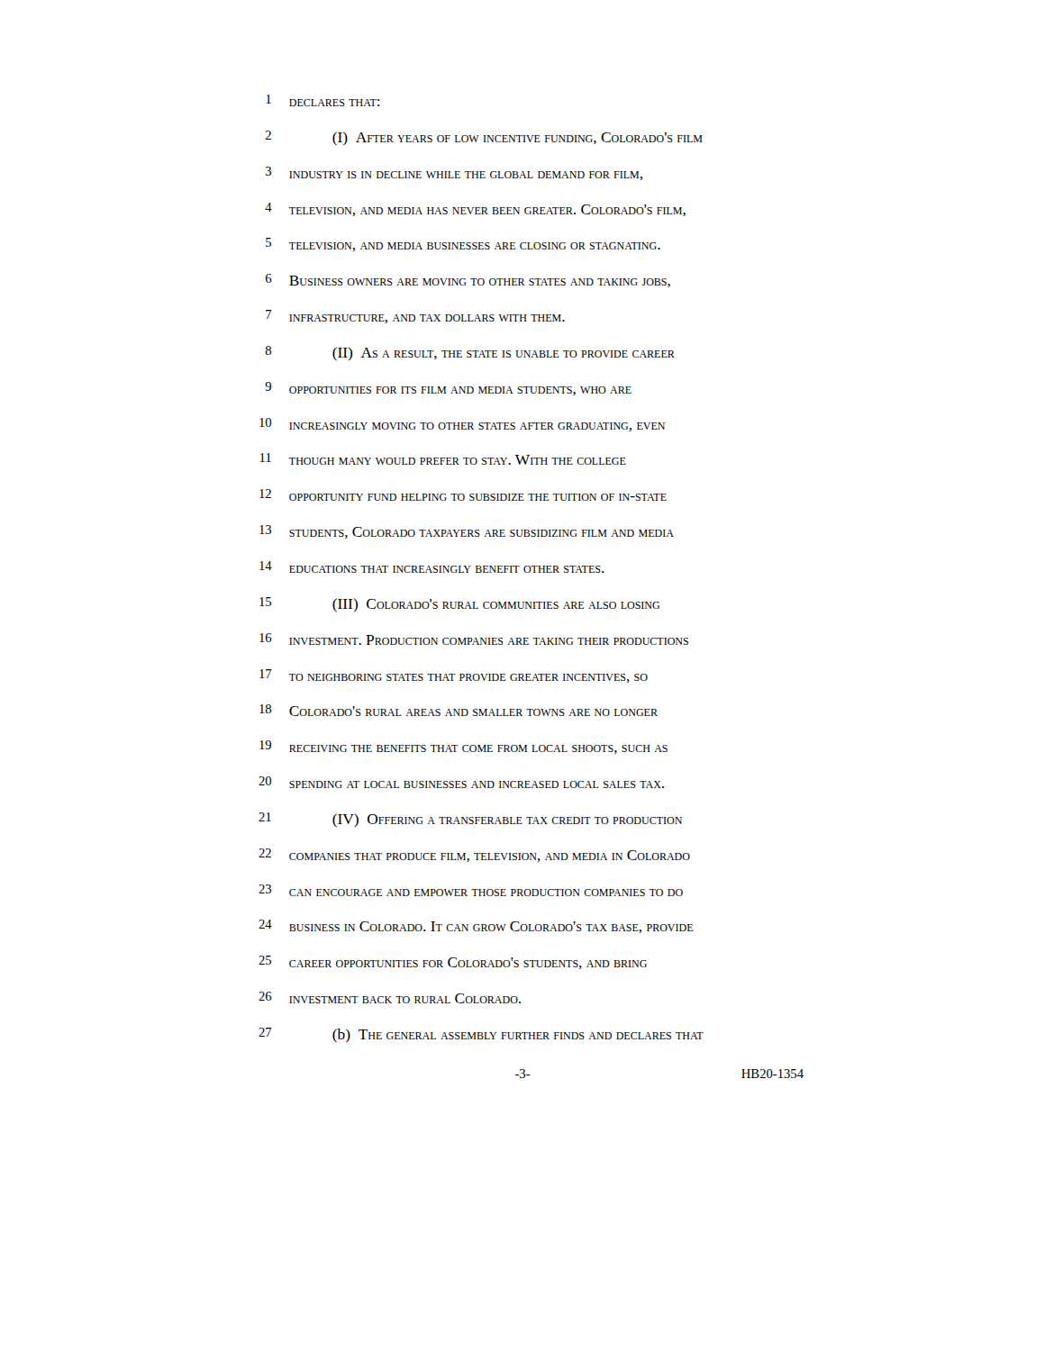declares that:
(I) After years of low incentive funding, Colorado's film
industry is in decline while the global demand for film,
television, and media has never been greater. Colorado's film,
television, and media businesses are closing or stagnating.
Business owners are moving to other states and taking jobs,
infrastructure, and tax dollars with them.
(II) As a result, the state is unable to provide career
opportunities for its film and media students, who are
increasingly moving to other states after graduating, even
though many would prefer to stay. With the college
opportunity fund helping to subsidize the tuition of in-state
students, Colorado taxpayers are subsidizing film and media
educations that increasingly benefit other states.
(III) Colorado's rural communities are also losing
investment. Production companies are taking their productions
to neighboring states that provide greater incentives, so
Colorado's rural areas and smaller towns are no longer
receiving the benefits that come from local shoots, such as
spending at local businesses and increased local sales tax.
(IV) Offering a transferable tax credit to production
companies that produce film, television, and media in Colorado
can encourage and empower those production companies to do
business in Colorado. It can grow Colorado's tax base, provide
career opportunities for Colorado's students, and bring
investment back to rural Colorado.
(b) The general assembly further finds and declares that
-3-
HB20-1354